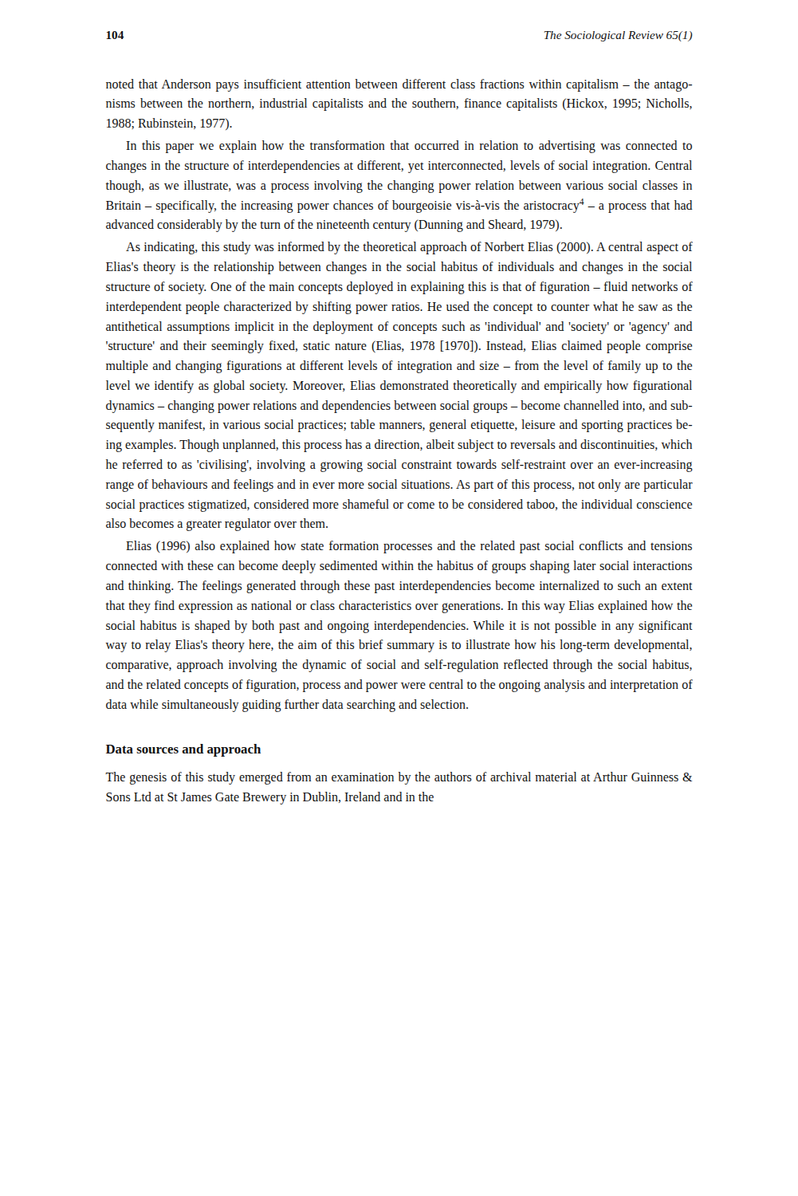104 The Sociological Review 65(1)
noted that Anderson pays insufficient attention between different class fractions within capitalism – the antagonisms between the northern, industrial capitalists and the southern, finance capitalists (Hickox, 1995; Nicholls, 1988; Rubinstein, 1977).
In this paper we explain how the transformation that occurred in relation to advertising was connected to changes in the structure of interdependencies at different, yet interconnected, levels of social integration. Central though, as we illustrate, was a process involving the changing power relation between various social classes in Britain – specifically, the increasing power chances of bourgeoisie vis-à-vis the aristocracy4 – a process that had advanced considerably by the turn of the nineteenth century (Dunning and Sheard, 1979).
As indicating, this study was informed by the theoretical approach of Norbert Elias (2000). A central aspect of Elias's theory is the relationship between changes in the social habitus of individuals and changes in the social structure of society. One of the main concepts deployed in explaining this is that of figuration – fluid networks of interdependent people characterized by shifting power ratios. He used the concept to counter what he saw as the antithetical assumptions implicit in the deployment of concepts such as 'individual' and 'society' or 'agency' and 'structure' and their seemingly fixed, static nature (Elias, 1978 [1970]). Instead, Elias claimed people comprise multiple and changing figurations at different levels of integration and size – from the level of family up to the level we identify as global society. Moreover, Elias demonstrated theoretically and empirically how figurational dynamics – changing power relations and dependencies between social groups – become channelled into, and subsequently manifest, in various social practices; table manners, general etiquette, leisure and sporting practices being examples. Though unplanned, this process has a direction, albeit subject to reversals and discontinuities, which he referred to as 'civilising', involving a growing social constraint towards self-restraint over an ever-increasing range of behaviours and feelings and in ever more social situations. As part of this process, not only are particular social practices stigmatized, considered more shameful or come to be considered taboo, the individual conscience also becomes a greater regulator over them.
Elias (1996) also explained how state formation processes and the related past social conflicts and tensions connected with these can become deeply sedimented within the habitus of groups shaping later social interactions and thinking. The feelings generated through these past interdependencies become internalized to such an extent that they find expression as national or class characteristics over generations. In this way Elias explained how the social habitus is shaped by both past and ongoing interdependencies. While it is not possible in any significant way to relay Elias's theory here, the aim of this brief summary is to illustrate how his long-term developmental, comparative, approach involving the dynamic of social and self-regulation reflected through the social habitus, and the related concepts of figuration, process and power were central to the ongoing analysis and interpretation of data while simultaneously guiding further data searching and selection.
Data sources and approach
The genesis of this study emerged from an examination by the authors of archival material at Arthur Guinness & Sons Ltd at St James Gate Brewery in Dublin, Ireland and in the